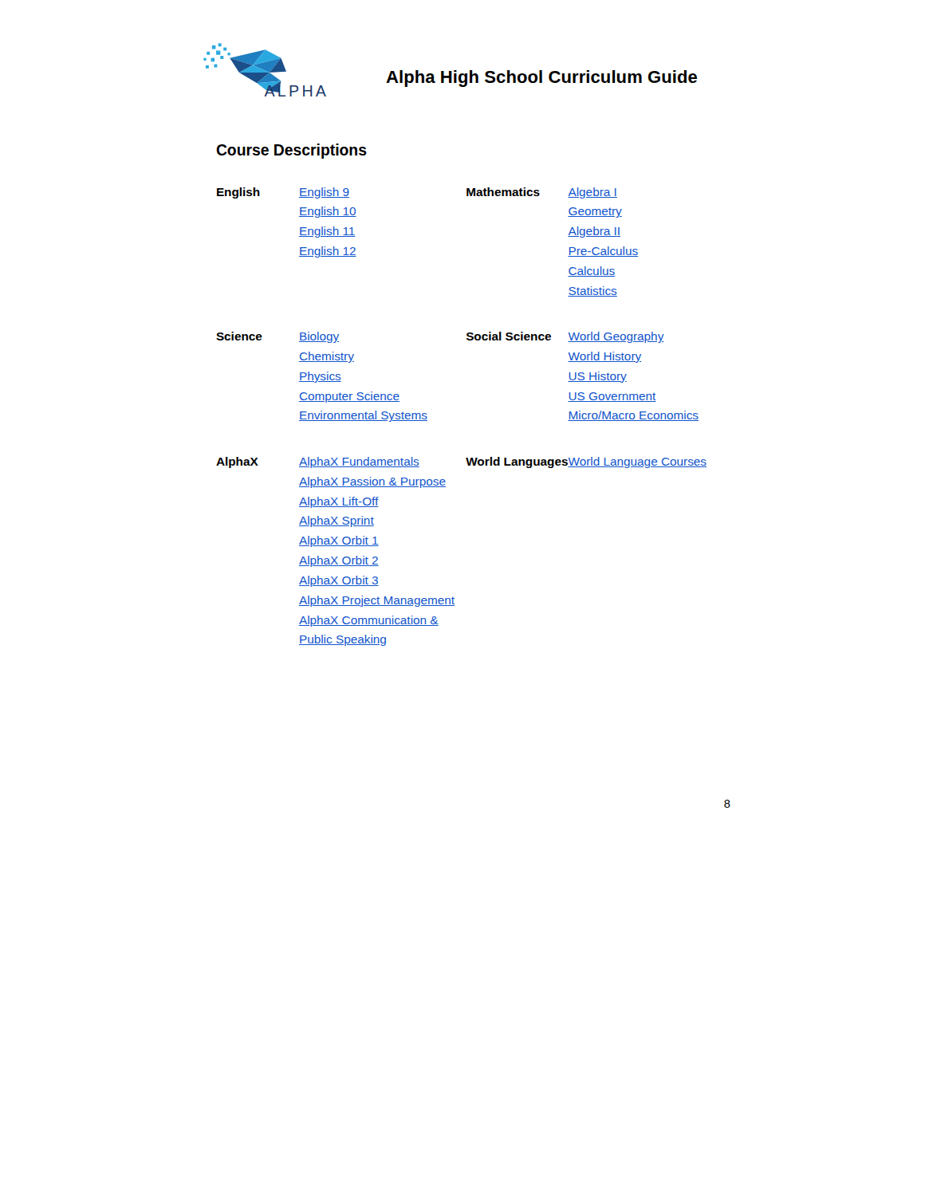ALPHA
Alpha High School Curriculum Guide
Course Descriptions
| English | English 9 English 10 English 11 English 12 | Mathematics | Algebra I Geometry Algebra II Pre-Calculus Calculus Statistics |
| Science | Biology Chemistry Physics Computer Science Environmental Systems | Social Science | World Geography World History US History US Government Micro/Macro Economics |
| AlphaX | AlphaX Fundamentals AlphaX Passion & Purpose AlphaX Lift-Off AlphaX Sprint AlphaX Orbit 1 AlphaX Orbit 2 AlphaX Orbit 3 AlphaX Project Management AlphaX Communication & Public Speaking | World Languages | World Language Courses |
8